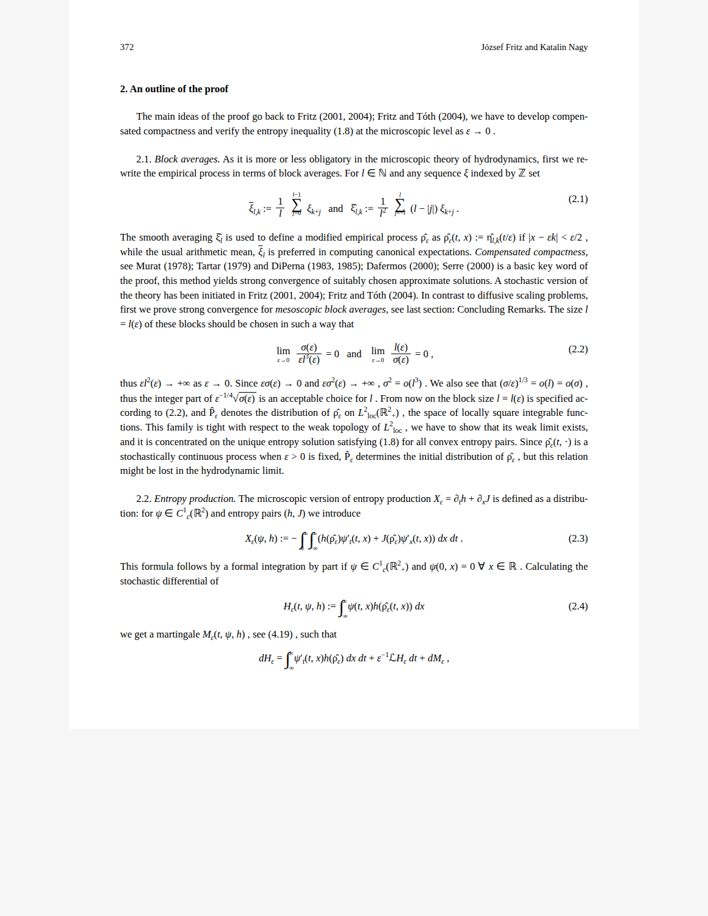372 József Fritz and Katalin Nagy
2. An outline of the proof
The main ideas of the proof go back to Fritz (2001, 2004); Fritz and Tóth (2004), we have to develop compensated compactness and verify the entropy inequality (1.8) at the microscopic level as ε → 0 .
2.1. Block averages. As it is more or less obligatory in the microscopic theory of hydrodynamics, first we rewrite the empirical process in terms of block averages. For l ∈ ℕ and any sequence ξ indexed by ℤ set
ξl,k := 1 l l−1∑j=0 ξk+j and ξ̂l,k := 1 l2 l∑j=−l (l − |j|) ξk+j . (2.1)
The smooth averaging ξ̂l is used to define a modified empirical process ρ̂ε as ρ̂ε(t, x) := η̂l,k(t/ε) if |x − εk| < ε/2 , while the usual arithmetic mean, ξl is preferred in computing canonical expectations. Compensated compactness, see Murat (1978); Tartar (1979) and DiPerna (1983, 1985); Dafermos (2000); Serre (2000) is a basic key word of the proof, this method yields strong convergence of suitably chosen approximate solutions. A stochastic version of the theory has been initiated in Fritz (2001, 2004); Fritz and Tóth (2004). In contrast to diffusive scaling problems, first we prove strong convergence for mesoscopic block averages, see last section: Concluding Remarks. The size l = l(ε) of these blocks should be chosen in such a way that
lim ε→0 σ(ε) εl3(ε) = 0 and lim ε→0 l(ε) σ(ε) = 0 , (2.2)
thus εl2(ε) → +∞ as ε → 0. Since εσ(ε) → 0 and εσ2(ε) → +∞ , σ2 = o(l3) . We also see that (σ/ε)1/3 = o(l) = o(σ) , thus the integer part of ε−1/4√σ(ε) is an acceptable choice for l . From now on the block size l = l(ε) is specified according to (2.2), and P̂ε denotes the distribution of ρ̂ε on L2loc(ℝ2+) , the space of locally square integrable functions. This family is tight with respect to the weak topology of L2loc , we have to show that its weak limit exists, and it is concentrated on the unique entropy solution satisfying (1.8) for all convex entropy pairs. Since ρ̂ε(t, ·) is a stochastically continuous process when ε > 0 is fixed, P̂ε determines the initial distribution of ρ̂ε , but this relation might be lost in the hydrodynamic limit.
2.2. Entropy production. The microscopic version of entropy production Xε = ∂th + ∂xJ is defined as a distribution: for ψ ∈ C1c(ℝ2) and entropy pairs (h, J) we introduce
Xε(ψ, h) := − ∞∫0 ∞∫−∞ (h(ρ̂ε)ψ′t(t, x) + J(ρ̂ε)ψ′x(t, x)) dx dt . (2.3)
This formula follows by a formal integration by part if ψ ∈ C1c(ℝ2+) and ψ(0, x) = 0 ∀ x ∈ ℝ . Calculating the stochastic differential of
Hε(t, ψ, h) := ∞∫−∞ ψ(t, x)h(ρ̂ε(t, x)) dx (2.4)
we get a martingale Mε(t, ψ, h) , see (4.19) , such that
dHε = ∞∫−∞ ψ′t(t, x)h(ρ̂ε) dx dt + ε−1ℒHε dt + dMε ,